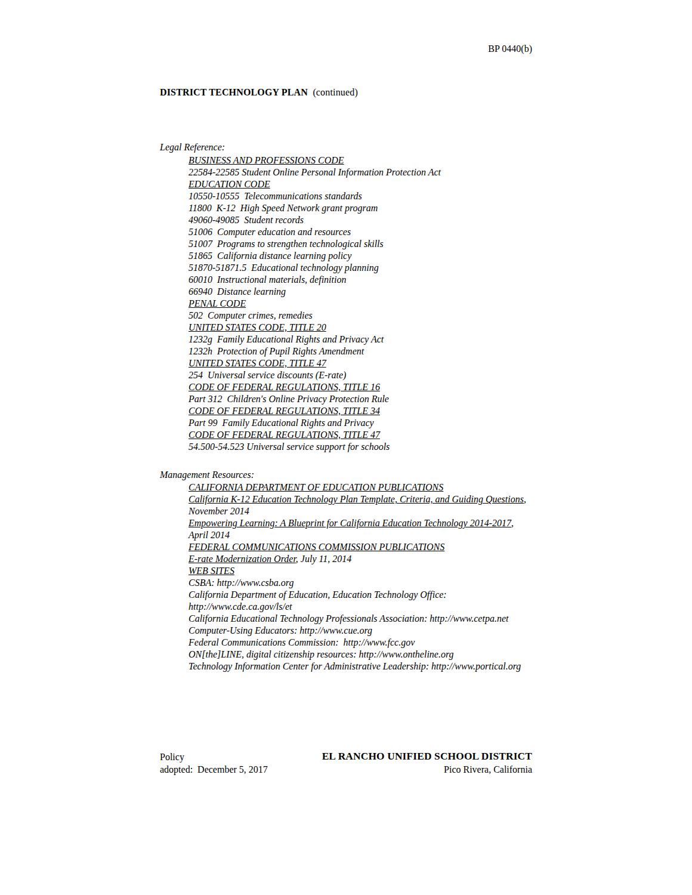BP 0440(b)
DISTRICT TECHNOLOGY PLAN (continued)
Legal Reference:
BUSINESS AND PROFESSIONS CODE 22584-22585 Student Online Personal Information Protection Act EDUCATION CODE 10550-10555 Telecommunications standards 11800 K-12 High Speed Network grant program 49060-49085 Student records 51006 Computer education and resources 51007 Programs to strengthen technological skills 51865 California distance learning policy 51870-51871.5 Educational technology planning 60010 Instructional materials, definition 66940 Distance learning PENAL CODE 502 Computer crimes, remedies UNITED STATES CODE, TITLE 20 1232g Family Educational Rights and Privacy Act 1232h Protection of Pupil Rights Amendment UNITED STATES CODE, TITLE 47 254 Universal service discounts (E-rate) CODE OF FEDERAL REGULATIONS, TITLE 16 Part 312 Children's Online Privacy Protection Rule CODE OF FEDERAL REGULATIONS, TITLE 34 Part 99 Family Educational Rights and Privacy CODE OF FEDERAL REGULATIONS, TITLE 47 54.500-54.523 Universal service support for schools
Management Resources:
CALIFORNIA DEPARTMENT OF EDUCATION PUBLICATIONS California K-12 Education Technology Plan Template, Criteria, and Guiding Questions, November 2014 Empowering Learning: A Blueprint for California Education Technology 2014-2017, April 2014 FEDERAL COMMUNICATIONS COMMISSION PUBLICATIONS E-rate Modernization Order, July 11, 2014 WEB SITES CSBA: http://www.csba.org California Department of Education, Education Technology Office: http://www.cde.ca.gov/ls/et California Educational Technology Professionals Association: http://www.cetpa.net Computer-Using Educators: http://www.cue.org Federal Communications Commission: http://www.fcc.gov ON[the]LINE, digital citizenship resources: http://www.ontheline.org Technology Information Center for Administrative Leadership: http://www.portical.org
Policy
adopted: December 5, 2017
EL RANCHO UNIFIED SCHOOL DISTRICT
Pico Rivera, California